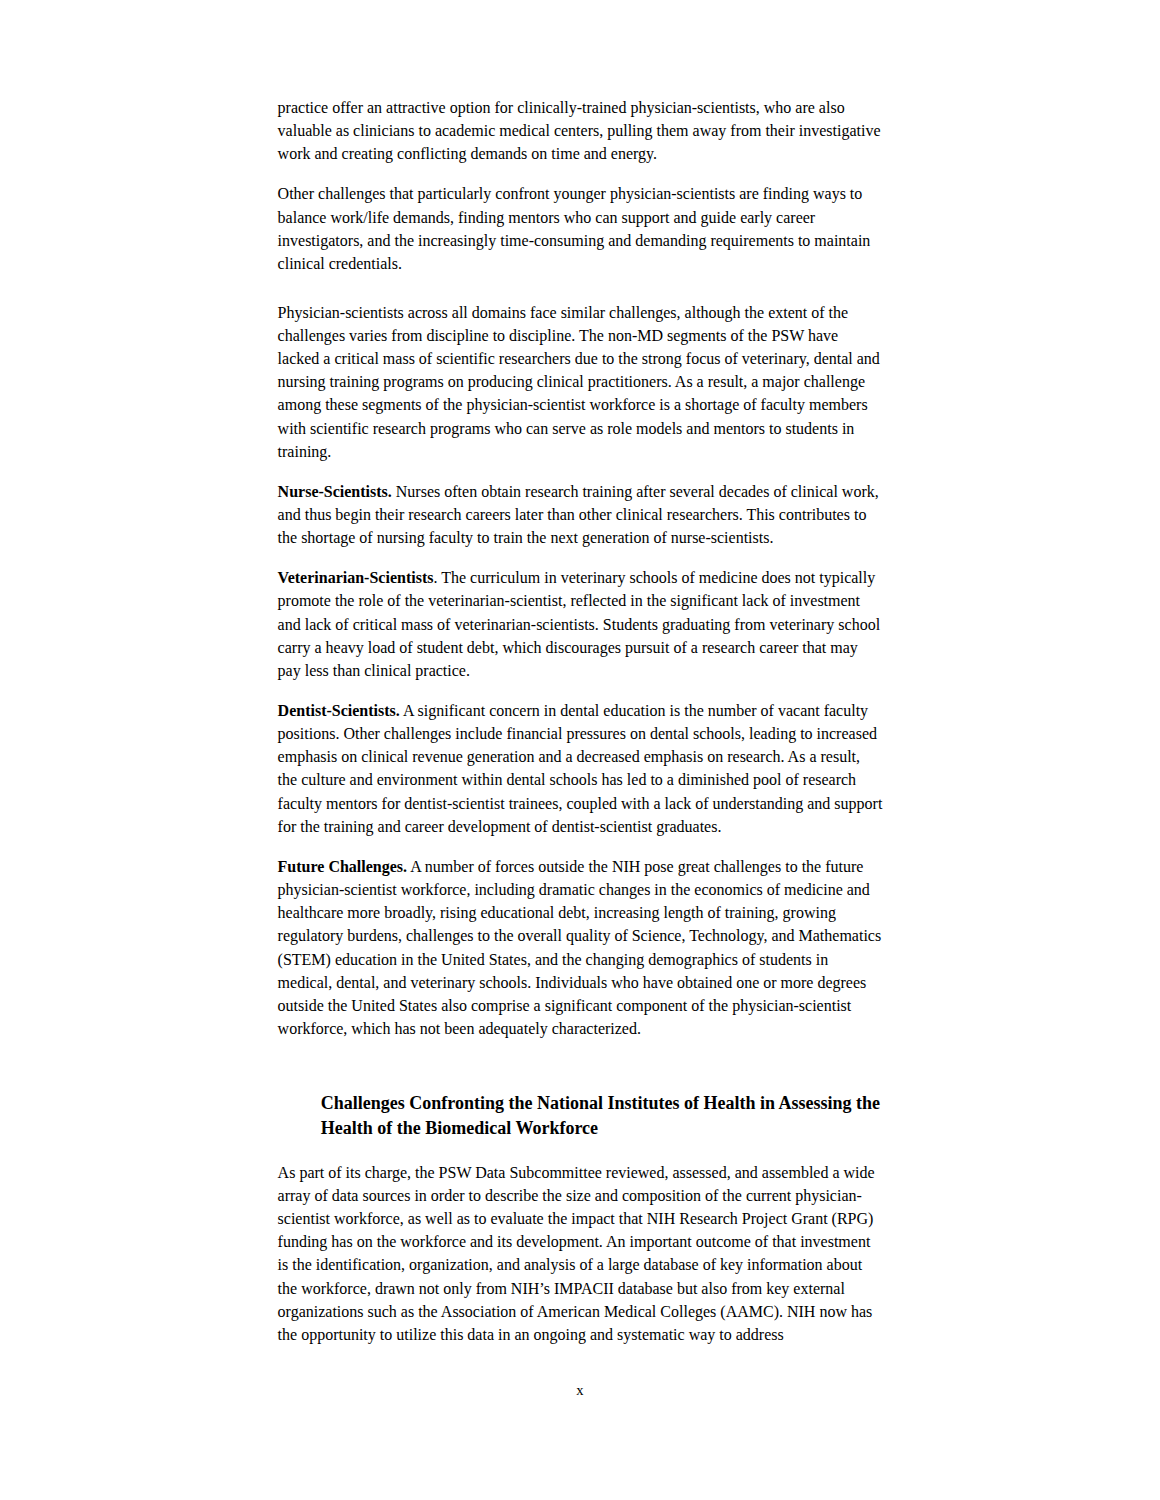practice offer an attractive option for clinically-trained physician-scientists, who are also valuable as clinicians to academic medical centers, pulling them away from their investigative work and creating conflicting demands on time and energy.
Other challenges that particularly confront younger physician-scientists are finding ways to balance work/life demands, finding mentors who can support and guide early career investigators, and the increasingly time-consuming and demanding requirements to maintain clinical credentials.
Physician-scientists across all domains face similar challenges, although the extent of the challenges varies from discipline to discipline. The non-MD segments of the PSW have lacked a critical mass of scientific researchers due to the strong focus of veterinary, dental and nursing training programs on producing clinical practitioners. As a result, a major challenge among these segments of the physician-scientist workforce is a shortage of faculty members with scientific research programs who can serve as role models and mentors to students in training.
Nurse-Scientists. Nurses often obtain research training after several decades of clinical work, and thus begin their research careers later than other clinical researchers. This contributes to the shortage of nursing faculty to train the next generation of nurse-scientists.
Veterinarian-Scientists. The curriculum in veterinary schools of medicine does not typically promote the role of the veterinarian-scientist, reflected in the significant lack of investment and lack of critical mass of veterinarian-scientists. Students graduating from veterinary school carry a heavy load of student debt, which discourages pursuit of a research career that may pay less than clinical practice.
Dentist-Scientists. A significant concern in dental education is the number of vacant faculty positions. Other challenges include financial pressures on dental schools, leading to increased emphasis on clinical revenue generation and a decreased emphasis on research. As a result, the culture and environment within dental schools has led to a diminished pool of research faculty mentors for dentist-scientist trainees, coupled with a lack of understanding and support for the training and career development of dentist-scientist graduates.
Future Challenges. A number of forces outside the NIH pose great challenges to the future physician-scientist workforce, including dramatic changes in the economics of medicine and healthcare more broadly, rising educational debt, increasing length of training, growing regulatory burdens, challenges to the overall quality of Science, Technology, and Mathematics (STEM) education in the United States, and the changing demographics of students in medical, dental, and veterinary schools. Individuals who have obtained one or more degrees outside the United States also comprise a significant component of the physician-scientist workforce, which has not been adequately characterized.
Challenges Confronting the National Institutes of Health in Assessing the Health of the Biomedical Workforce
As part of its charge, the PSW Data Subcommittee reviewed, assessed, and assembled a wide array of data sources in order to describe the size and composition of the current physician-scientist workforce, as well as to evaluate the impact that NIH Research Project Grant (RPG) funding has on the workforce and its development. An important outcome of that investment is the identification, organization, and analysis of a large database of key information about the workforce, drawn not only from NIH’s IMPACII database but also from key external organizations such as the Association of American Medical Colleges (AAMC). NIH now has the opportunity to utilize this data in an ongoing and systematic way to address
x